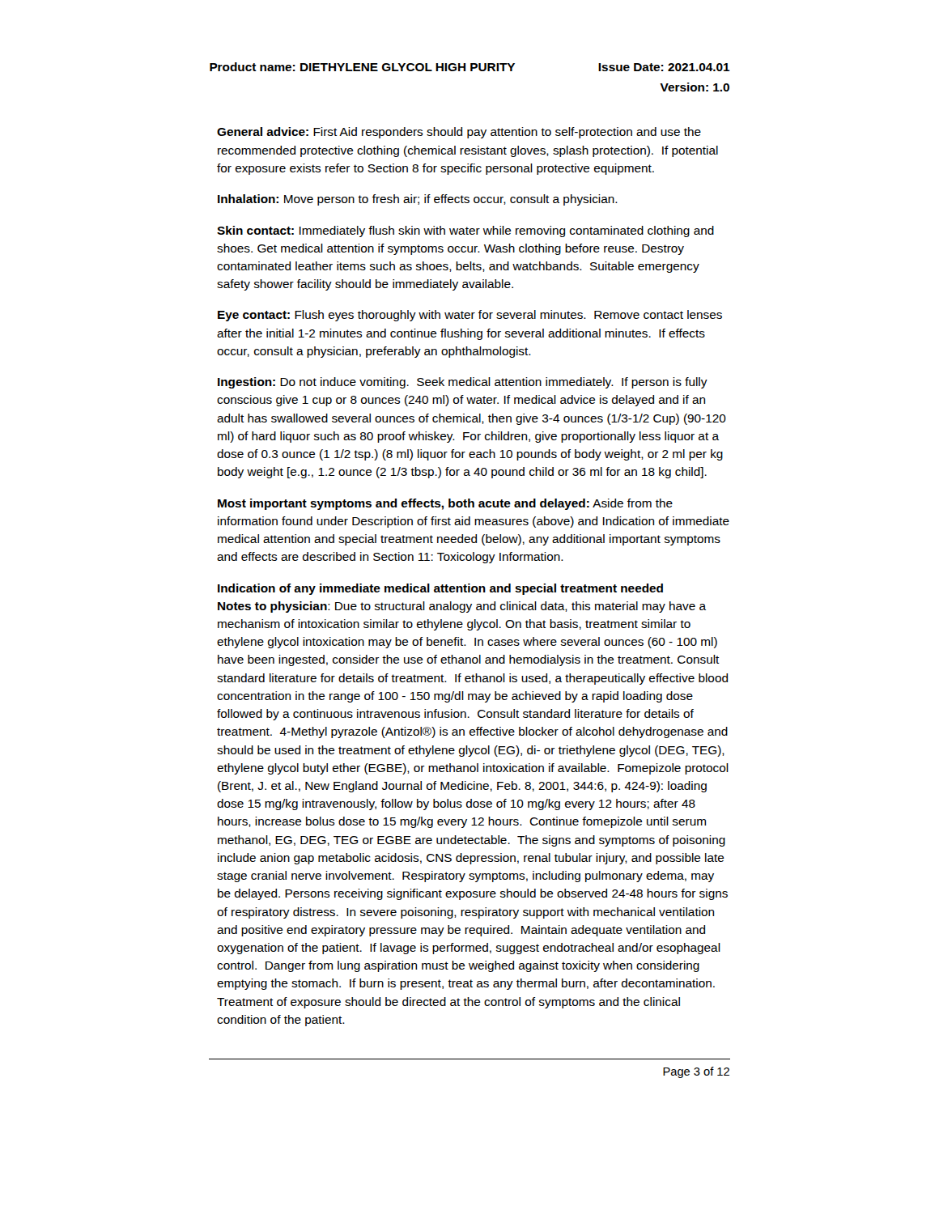Product name: DIETHYLENE GLYCOL HIGH PURITY
Issue Date: 2021.04.01 Version: 1.0
General advice: First Aid responders should pay attention to self-protection and use the recommended protective clothing (chemical resistant gloves, splash protection). If potential for exposure exists refer to Section 8 for specific personal protective equipment.
Inhalation: Move person to fresh air; if effects occur, consult a physician.
Skin contact: Immediately flush skin with water while removing contaminated clothing and shoes. Get medical attention if symptoms occur. Wash clothing before reuse. Destroy contaminated leather items such as shoes, belts, and watchbands. Suitable emergency safety shower facility should be immediately available.
Eye contact: Flush eyes thoroughly with water for several minutes. Remove contact lenses after the initial 1-2 minutes and continue flushing for several additional minutes. If effects occur, consult a physician, preferably an ophthalmologist.
Ingestion: Do not induce vomiting. Seek medical attention immediately. If person is fully conscious give 1 cup or 8 ounces (240 ml) of water. If medical advice is delayed and if an adult has swallowed several ounces of chemical, then give 3-4 ounces (1/3-1/2 Cup) (90-120 ml) of hard liquor such as 80 proof whiskey. For children, give proportionally less liquor at a dose of 0.3 ounce (1 1/2 tsp.) (8 ml) liquor for each 10 pounds of body weight, or 2 ml per kg body weight [e.g., 1.2 ounce (2 1/3 tbsp.) for a 40 pound child or 36 ml for an 18 kg child].
Most important symptoms and effects, both acute and delayed: Aside from the information found under Description of first aid measures (above) and Indication of immediate medical attention and special treatment needed (below), any additional important symptoms and effects are described in Section 11: Toxicology Information.
Indication of any immediate medical attention and special treatment needed
Notes to physician: Due to structural analogy and clinical data, this material may have a mechanism of intoxication similar to ethylene glycol. On that basis, treatment similar to ethylene glycol intoxication may be of benefit. In cases where several ounces (60 - 100 ml) have been ingested, consider the use of ethanol and hemodialysis in the treatment. Consult standard literature for details of treatment. If ethanol is used, a therapeutically effective blood concentration in the range of 100 - 150 mg/dl may be achieved by a rapid loading dose followed by a continuous intravenous infusion. Consult standard literature for details of treatment. 4-Methyl pyrazole (Antizol®) is an effective blocker of alcohol dehydrogenase and should be used in the treatment of ethylene glycol (EG), di- or triethylene glycol (DEG, TEG), ethylene glycol butyl ether (EGBE), or methanol intoxication if available. Fomepizole protocol (Brent, J. et al., New England Journal of Medicine, Feb. 8, 2001, 344:6, p. 424-9): loading dose 15 mg/kg intravenously, follow by bolus dose of 10 mg/kg every 12 hours; after 48 hours, increase bolus dose to 15 mg/kg every 12 hours. Continue fomepizole until serum methanol, EG, DEG, TEG or EGBE are undetectable. The signs and symptoms of poisoning include anion gap metabolic acidosis, CNS depression, renal tubular injury, and possible late stage cranial nerve involvement. Respiratory symptoms, including pulmonary edema, may be delayed. Persons receiving significant exposure should be observed 24-48 hours for signs of respiratory distress. In severe poisoning, respiratory support with mechanical ventilation and positive end expiratory pressure may be required. Maintain adequate ventilation and oxygenation of the patient. If lavage is performed, suggest endotracheal and/or esophageal control. Danger from lung aspiration must be weighed against toxicity when considering emptying the stomach. If burn is present, treat as any thermal burn, after decontamination. Treatment of exposure should be directed at the control of symptoms and the clinical condition of the patient.
Page 3 of 12